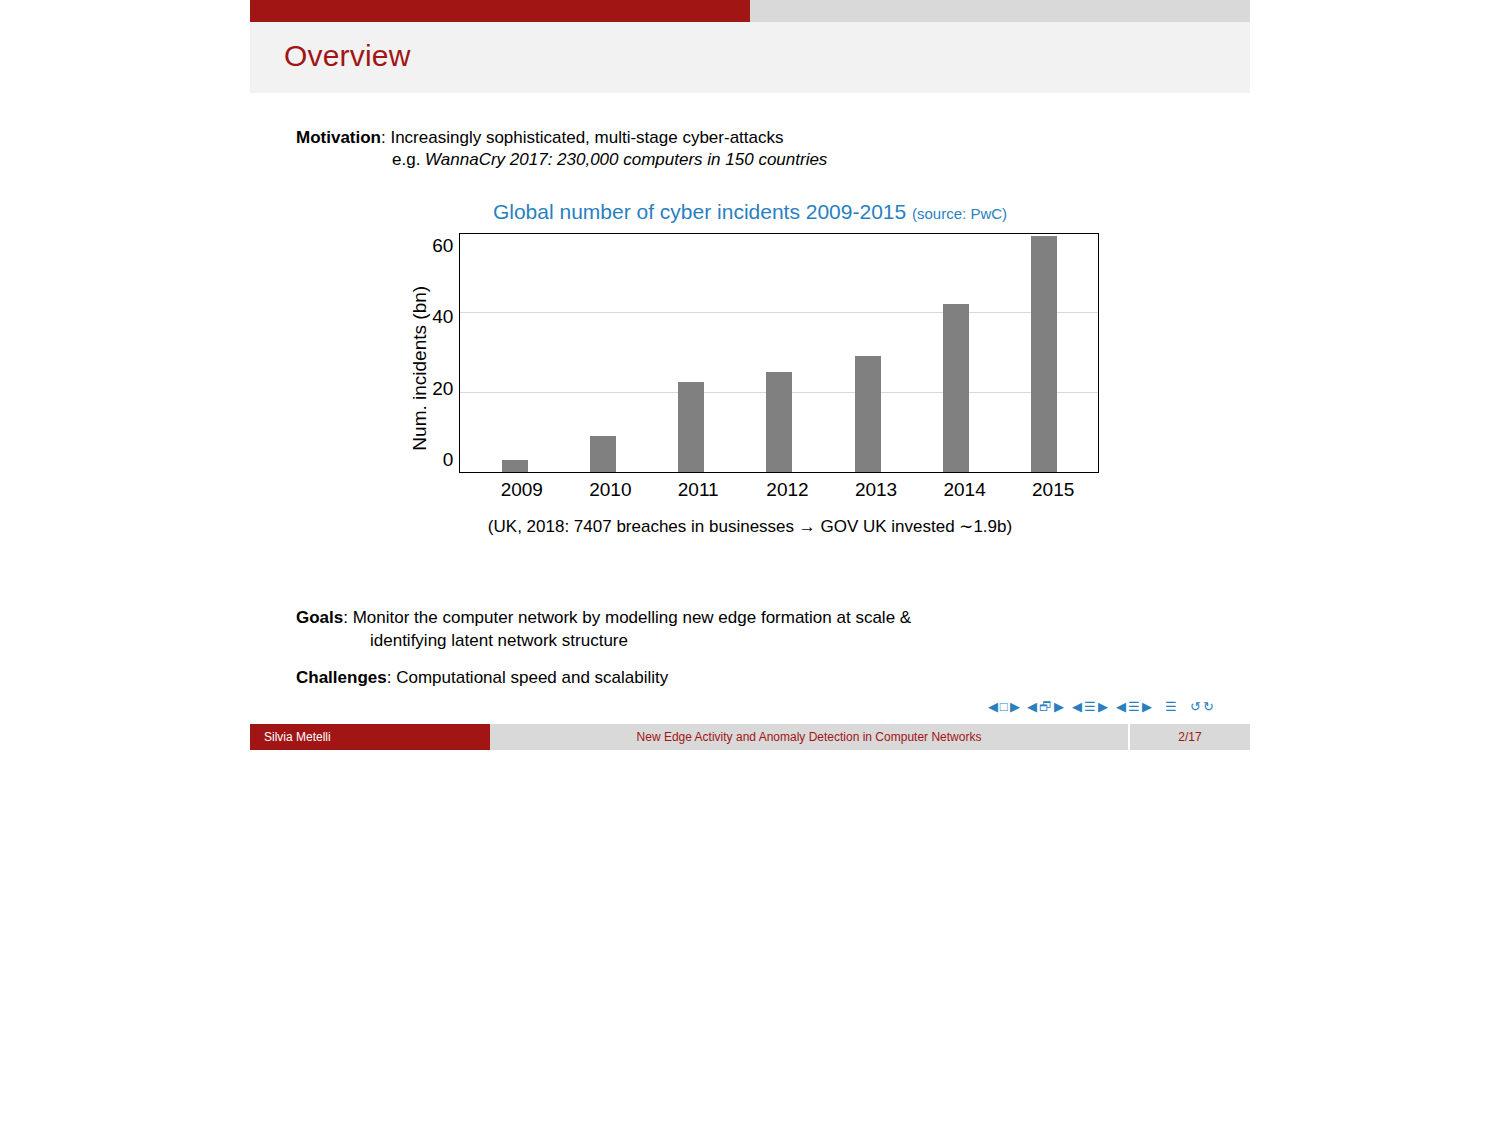Overview
Motivation: Increasingly sophisticated, multi-stage cyber-attacks e.g. WannaCry 2017: 230,000 computers in 150 countries
Global number of cyber incidents 2009-2015 (source: PwC)
Num. incidents (bn)
60 40 20 0
2009 2010 2011 2012 2013 2014 2015
(UK, 2018: 7407 breaches in businesses → GOV UK invested ∼1.9b)
Goals: Monitor the computer network by modelling new edge formation at scale & identifying latent network structure
Challenges: Computational speed and scalability
◀□▶ ◀🗗▶ ◀☰▶ ◀☰▶ ☰ ↺↻
Silvia Metelli
New Edge Activity and Anomaly Detection in Computer Networks
2/17